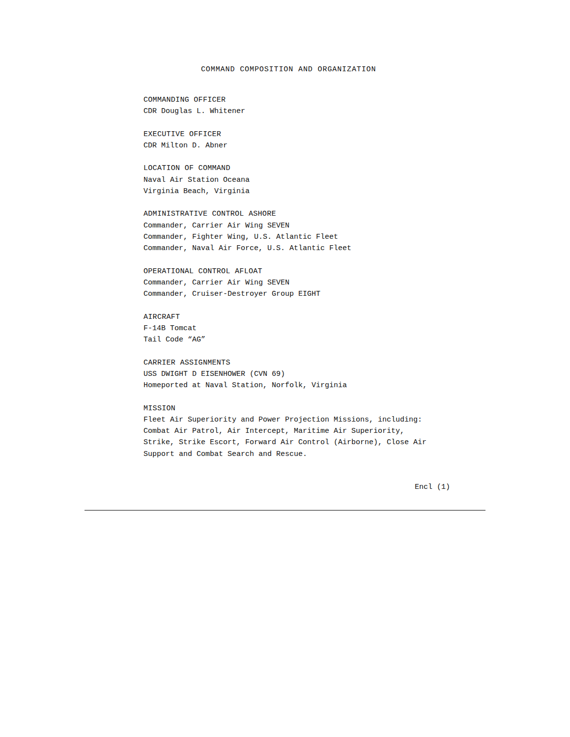COMMAND COMPOSITION AND ORGANIZATION
COMMANDING OFFICER
CDR Douglas L. Whitener
EXECUTIVE OFFICER
CDR Milton D. Abner
LOCATION OF COMMAND
Naval Air Station Oceana
Virginia Beach, Virginia
ADMINISTRATIVE CONTROL ASHORE
Commander, Carrier Air Wing SEVEN
Commander, Fighter Wing, U.S. Atlantic Fleet
Commander, Naval Air Force, U.S. Atlantic Fleet
OPERATIONAL CONTROL AFLOAT
Commander, Carrier Air Wing SEVEN
Commander, Cruiser-Destroyer Group EIGHT
AIRCRAFT
F-14B Tomcat
Tail Code “AG”
CARRIER ASSIGNMENTS
USS DWIGHT D EISENHOWER (CVN 69)
Homeported at Naval Station, Norfolk, Virginia
MISSION
Fleet Air Superiority and Power Projection Missions, including:
Combat Air Patrol, Air Intercept, Maritime Air Superiority,
Strike, Strike Escort, Forward Air Control (Airborne), Close Air
Support and Combat Search and Rescue.
Encl (1)